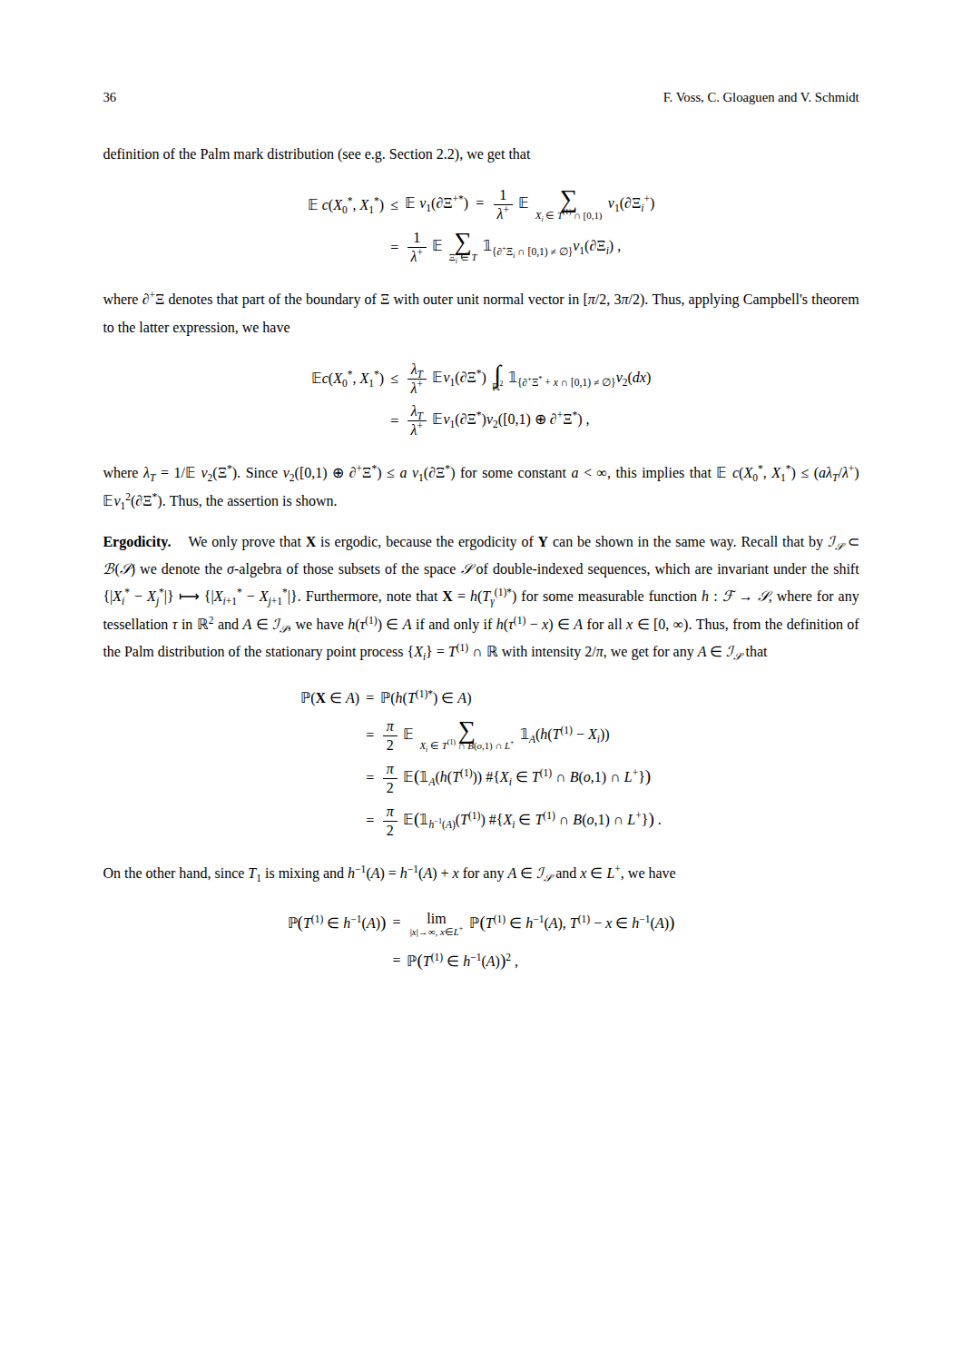36 F. Voss, C. Gloaguen and V. Schmidt
definition of the Palm mark distribution (see e.g. Section 2.2), we get that
| 𝔼 c ( X 0 * , X 1 * ) | ≤ | 𝔼 ν 1 (∂Ξ +* ) = 1 λ + 𝔼 ∑ X i ∈ T (1) ∩ [0,1) ν 1 (∂Ξ i + ) |
| | = | 1 λ + 𝔼 ∑ Ξ i ∈ T 𝟙 {∂ + Ξ i ∩ [0,1) ≠ ∅} ν 1 (∂Ξ i ) , |
where ∂+Ξ denotes that part of the boundary of Ξ with outer unit normal vector in [π/2, 3π/2). Thus, applying Campbell's theorem to the latter expression, we have
| 𝔼 c ( X 0 * , X 1 * ) | ≤ | λ T λ + 𝔼 ν 1 (∂Ξ * ) ∫ ℝ 2 𝟙 {∂ + Ξ * + x ∩ [0,1) ≠ ∅} ν 2 ( dx ) |
| | = | λ T λ + 𝔼 ν 1 (∂Ξ * ) ν 2 ([0,1) ⊕ ∂ + Ξ * ) , |
where λT = 1/𝔼 ν2(Ξ*). Since ν2([0,1) ⊕ ∂+Ξ*) ≤ a ν1(∂Ξ*) for some constant a < ∞, this implies that 𝔼 c(X0*, X1*) ≤ (aλT/λ+) 𝔼ν12(∂Ξ*). Thus, the assertion is shown.
Ergodicity. We only prove that X is ergodic, because the ergodicity of Y can be shown in the same way. Recall that by ℐ𝒮 ⊂ ℬ(𝒮) we denote the σ-algebra of those subsets of the space 𝒮 of double-indexed sequences, which are invariant under the shift {|Xi* − Xj*|} ⟼ {|Xi+1* − Xj+1*|}. Furthermore, note that X = h(Tγ(1)*) for some measurable function h : ℱ → 𝒮, where for any tessellation τ in ℝ2 and A ∈ ℐ𝒮, we have h(τ(1)) ∈ A if and only if h(τ(1) − x) ∈ A for all x ∈ [0, ∞). Thus, from the definition of the Palm distribution of the stationary point process {Xi} = T(1) ∩ ℝ with intensity 2/π, we get for any A ∈ ℐ𝒮 that
| ℙ( X ∈ A ) | = | ℙ( h ( T (1)* ) ∈ A ) |
| | = | π 2 𝔼 ∑ X i ∈ T (1) ∩ B ( o ,1) ∩ L + 𝟙 A ( h ( T (1) − X i )) |
| | = | π 2 𝔼 ( 𝟙 A ( h ( T (1) )) #{ X i ∈ T (1) ∩ B ( o ,1) ∩ L + } ) |
| | = | π 2 𝔼 ( 𝟙 h −1 ( A ) ( T (1) ) #{ X i ∈ T (1) ∩ B ( o ,1) ∩ L + } ) . |
On the other hand, since T1 is mixing and h−1(A) = h−1(A) + x for any A ∈ ℐ𝒮 and x ∈ L+, we have
| ℙ ( T (1) ∈ h −1 ( A ) ) | = | lim / x /→∞, x ∈ L + ℙ ( T (1) ∈ h −1 ( A ), T (1) − x ∈ h −1 ( A ) ) |
| | = | ℙ ( T (1) ∈ h −1 ( A ) ) 2 , |